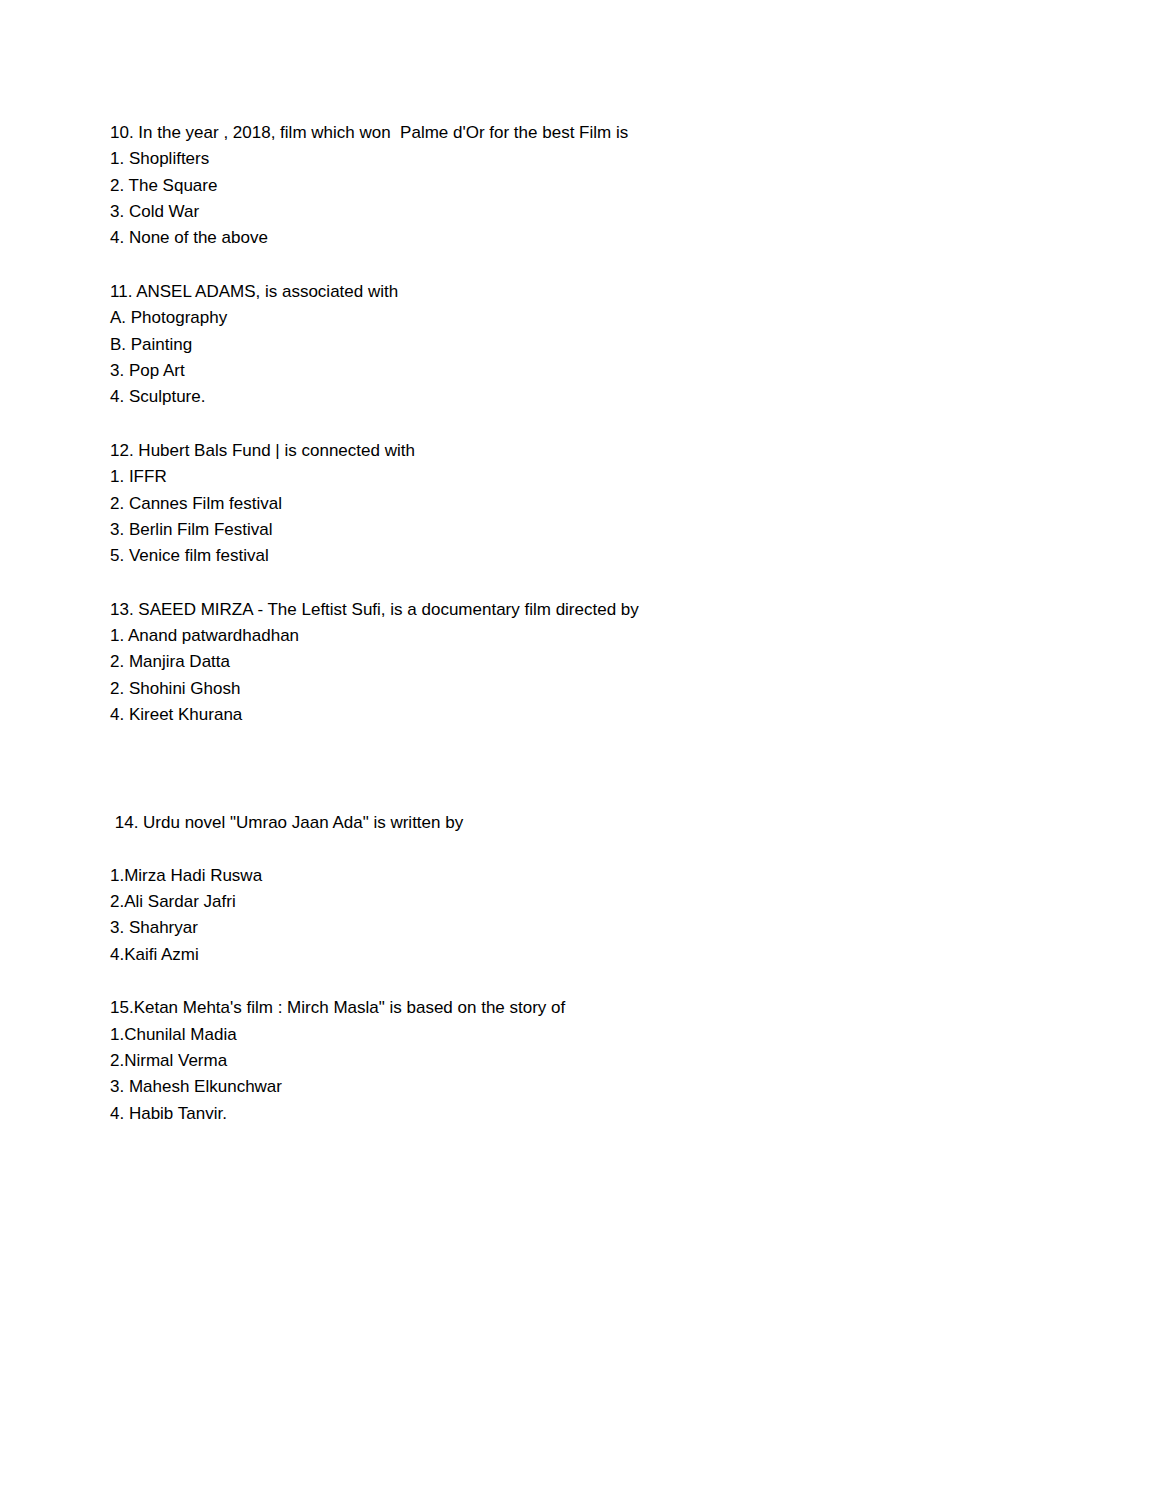10. In the year , 2018, film which won Palme d'Or for the best Film is
1. Shoplifters
2. The Square
3. Cold War
4. None of the above
11. ANSEL ADAMS, is associated with
A. Photography
B. Painting
3. Pop Art
4. Sculpture.
12. Hubert Bals Fund | is connected with
1. IFFR
2. Cannes Film festival
3. Berlin Film Festival
5. Venice film festival
13. SAEED MIRZA - The Leftist Sufi, is a documentary film directed by
1. Anand patwardhadhan
2. Manjira Datta
2. Shohini Ghosh
4. Kireet Khurana
14. Urdu novel "Umrao Jaan Ada" is written by
1.Mirza Hadi Ruswa
2.Ali Sardar Jafri
3. Shahryar
4.Kaifi Azmi
15.Ketan Mehta's film : Mirch Masla" is based on the story of
1.Chunilal Madia
2.Nirmal Verma
3. Mahesh Elkunchwar
4. Habib Tanvir.